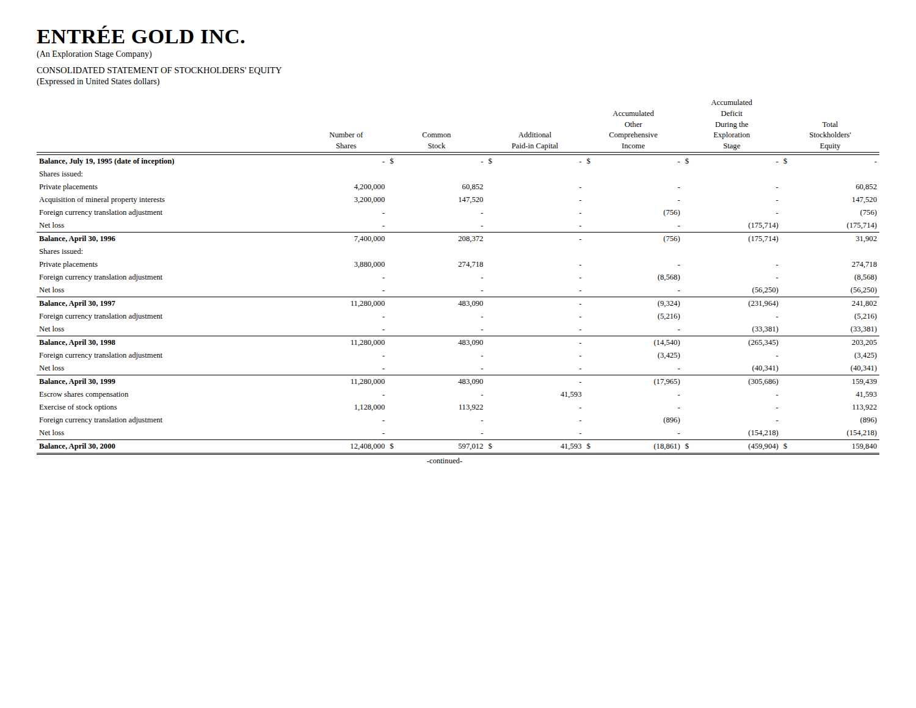ENTRÉE GOLD INC.
(An Exploration Stage Company)
CONSOLIDATED STATEMENT OF STOCKHOLDERS' EQUITY
(Expressed in United States dollars)
| | | | | | Accumulated | |
| --- | --- | --- | --- | --- | --- | --- |
| | | | | Accumulated | Deficit | |
| | | | | Other | During the | Total |
| | Number of | Common | Additional | Comprehensive | Exploration | Stockholders' |
| | Shares | Stock | Paid-in Capital | Income | Stage | Equity |
| Balance, July 19, 1995 (date of inception) | - | $ | - | $ | - | $ | - | $ | - | $ | - |
| Shares issued: | | | | | | | | | | | |
| Private placements | 4,200,000 | | 60,852 | | - | | - | | - | | 60,852 |
| Acquisition of mineral property interests | 3,200,000 | | 147,520 | | - | | - | | - | | 147,520 |
| Foreign currency translation adjustment | - | | - | | - | | (756) | | - | | (756) |
| Net loss | - | | - | | - | | - | | (175,714) | | (175,714) |
| Balance, April 30, 1996 | 7,400,000 | | 208,372 | | - | | (756) | | (175,714) | | 31,902 |
| Shares issued: | | | | | | | | | | | |
| Private placements | 3,880,000 | | 274,718 | | - | | - | | - | | 274,718 |
| Foreign currency translation adjustment | - | | - | | - | | (8,568) | | - | | (8,568) |
| Net loss | - | | - | | - | | - | | (56,250) | | (56,250) |
| Balance, April 30, 1997 | 11,280,000 | | 483,090 | | - | | (9,324) | | (231,964) | | 241,802 |
| Foreign currency translation adjustment | - | | - | | - | | (5,216) | | - | | (5,216) |
| Net loss | - | | - | | - | | - | | (33,381) | | (33,381) |
| Balance, April 30, 1998 | 11,280,000 | | 483,090 | | - | | (14,540) | | (265,345) | | 203,205 |
| Foreign currency translation adjustment | - | | - | | - | | (3,425) | | - | | (3,425) |
| Net loss | - | | - | | - | | - | | (40,341) | | (40,341) |
| Balance, April 30, 1999 | 11,280,000 | | 483,090 | | - | | (17,965) | | (305,686) | | 159,439 |
| Escrow shares compensation | - | | - | | 41,593 | | - | | - | | 41,593 |
| Exercise of stock options | 1,128,000 | | 113,922 | | - | | - | | - | | 113,922 |
| Foreign currency translation adjustment | - | | - | | - | | (896) | | - | | (896) |
| Net loss | - | | - | | - | | - | | (154,218) | | (154,218) |
| Balance, April 30, 2000 | 12,408,000 | $ | 597,012 | $ | 41,593 | $ | (18,861) | $ | (459,904) | $ | 159,840 |
| | | -continued- | | | | | | |